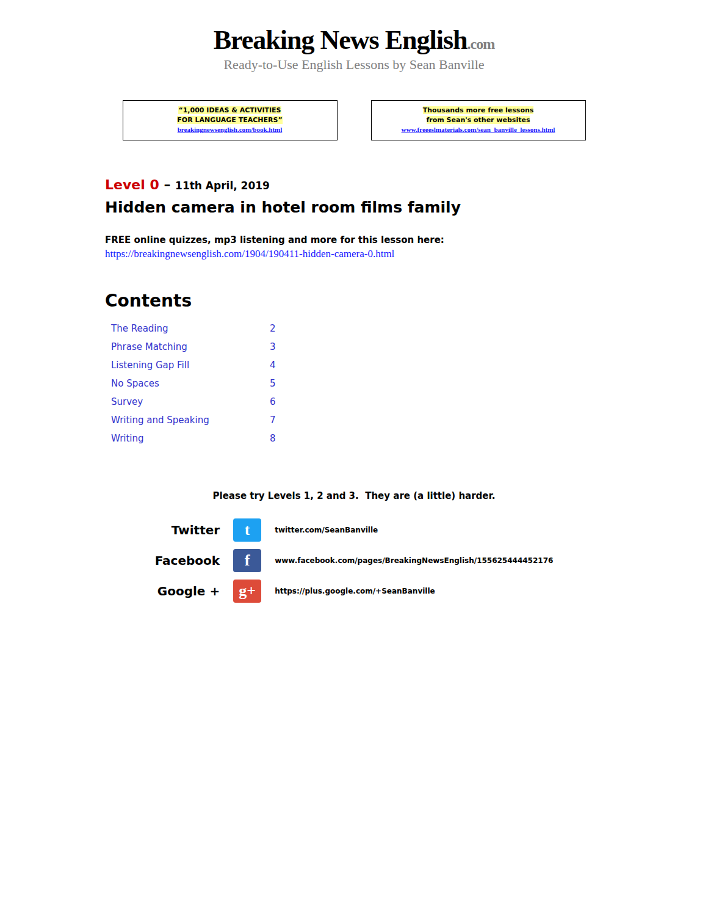Breaking News English.com
Ready-to-Use English Lessons by Sean Banville
“1,000 IDEAS & ACTIVITIES FOR LANGUAGE TEACHERS” breakingnewsenglish.com/book.html
Thousands more free lessons from Sean's other websites www.freeeslmaterials.com/sean_banville_lessons.html
Level 0 – 11th April, 2019
Hidden camera in hotel room films family
FREE online quizzes, mp3 listening and more for this lesson here:
https://breakingnewsenglish.com/1904/190411-hidden-camera-0.html
Contents
| The Reading | 2 |
| Phrase Matching | 3 |
| Listening Gap Fill | 4 |
| No Spaces | 5 |
| Survey | 6 |
| Writing and Speaking | 7 |
| Writing | 8 |
Please try Levels 1, 2 and 3. They are (a little) harder.
| Twitter | t | twitter.com/SeanBanville |
| Facebook | f | www.facebook.com/pages/BreakingNewsEnglish/155625444452176 |
| Google + | g+ | https://plus.google.com/+SeanBanville |